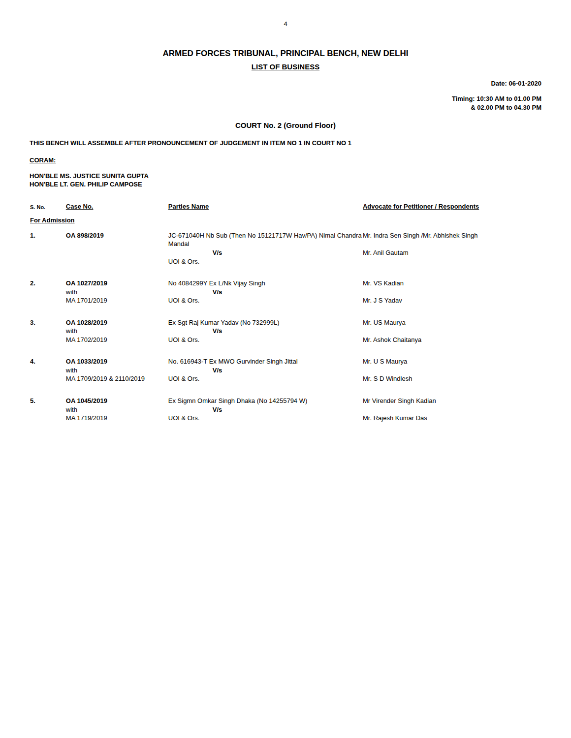4
ARMED FORCES TRIBUNAL, PRINCIPAL BENCH, NEW DELHI
LIST OF BUSINESS
Date: 06-01-2020
Timing: 10:30 AM to 01.00 PM
& 02.00 PM to 04.30 PM
COURT No. 2 (Ground Floor)
THIS BENCH WILL ASSEMBLE AFTER PRONOUNCEMENT OF JUDGEMENT IN ITEM NO 1 IN COURT NO 1
CORAM:
HON'BLE MS. JUSTICE SUNITA GUPTA
HON'BLE LT. GEN. PHILIP CAMPOSE
| S. No. | Case No. | Parties Name | Advocate for Petitioner / Respondents |
| --- | --- | --- | --- |
| For Admission |
| 1. | OA 898/2019 | JC-671040H Nb Sub (Then No 15121717W Hav/PA) Nimai Chandra Mandal V/s UOI & Ors. | Mr. Indra Sen Singh /Mr. Abhishek Singh Mr. Anil Gautam |
| 2. | OA 1027/2019 with MA 1701/2019 | No 4084299Y Ex L/Nk Vijay Singh V/s UOI & Ors. | Mr. VS Kadian Mr. J S Yadav |
| 3. | OA 1028/2019 with MA 1702/2019 | Ex Sgt Raj Kumar Yadav (No 732999L) V/s UOI & Ors. | Mr. US Maurya Mr. Ashok Chaitanya |
| 4. | OA 1033/2019 with MA 1709/2019 & 2110/2019 | No. 616943-T Ex MWO Gurvinder Singh Jittal V/s UOI & Ors. | Mr. U S Maurya Mr. S D Windlesh |
| 5. | OA 1045/2019 with MA 1719/2019 | Ex Sigmn Omkar Singh Dhaka (No 14255794 W) V/s UOI & Ors. | Mr Virender Singh Kadian Mr. Rajesh Kumar Das |